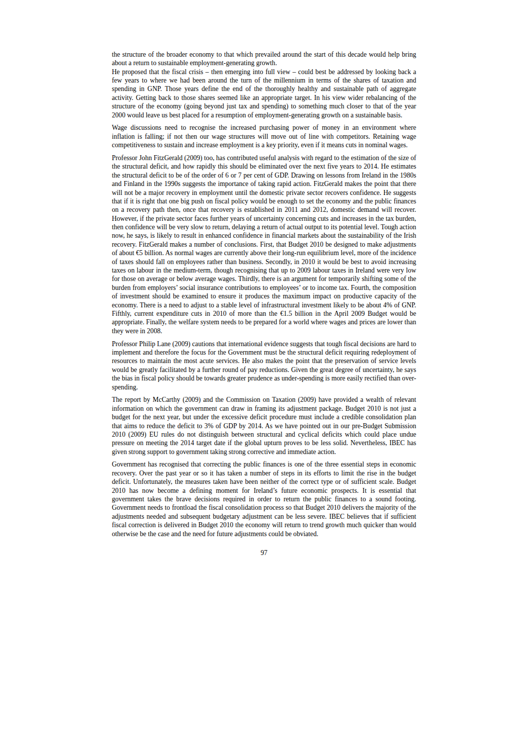the structure of the broader economy to that which prevailed around the start of this decade would help bring about a return to sustainable employment-generating growth.
He proposed that the fiscal crisis – then emerging into full view – could best be addressed by looking back a few years to where we had been around the turn of the millennium in terms of the shares of taxation and spending in GNP. Those years define the end of the thoroughly healthy and sustainable path of aggregate activity. Getting back to those shares seemed like an appropriate target. In his view wider rebalancing of the structure of the economy (going beyond just tax and spending) to something much closer to that of the year 2000 would leave us best placed for a resumption of employment-generating growth on a sustainable basis.
Wage discussions need to recognise the increased purchasing power of money in an environment where inflation is falling; if not then our wage structures will move out of line with competitors. Retaining wage competitiveness to sustain and increase employment is a key priority, even if it means cuts in nominal wages.
Professor John FitzGerald (2009) too, has contributed useful analysis with regard to the estimation of the size of the structural deficit, and how rapidly this should be eliminated over the next five years to 2014. He estimates the structural deficit to be of the order of 6 or 7 per cent of GDP. Drawing on lessons from Ireland in the 1980s and Finland in the 1990s suggests the importance of taking rapid action. FitzGerald makes the point that there will not be a major recovery in employment until the domestic private sector recovers confidence. He suggests that if it is right that one big push on fiscal policy would be enough to set the economy and the public finances on a recovery path then, once that recovery is established in 2011 and 2012, domestic demand will recover. However, if the private sector faces further years of uncertainty concerning cuts and increases in the tax burden, then confidence will be very slow to return, delaying a return of actual output to its potential level. Tough action now, he says, is likely to result in enhanced confidence in financial markets about the sustainability of the Irish recovery. FitzGerald makes a number of conclusions. First, that Budget 2010 be designed to make adjustments of about €5 billion. As normal wages are currently above their long-run equilibrium level, more of the incidence of taxes should fall on employees rather than business. Secondly, in 2010 it would be best to avoid increasing taxes on labour in the medium-term, though recognising that up to 2009 labour taxes in Ireland were very low for those on average or below average wages. Thirdly, there is an argument for temporarily shifting some of the burden from employers’ social insurance contributions to employees’ or to income tax. Fourth, the composition of investment should be examined to ensure it produces the maximum impact on productive capacity of the economy. There is a need to adjust to a stable level of infrastructural investment likely to be about 4% of GNP. Fifthly, current expenditure cuts in 2010 of more than the €1.5 billion in the April 2009 Budget would be appropriate. Finally, the welfare system needs to be prepared for a world where wages and prices are lower than they were in 2008.
Professor Philip Lane (2009) cautions that international evidence suggests that tough fiscal decisions are hard to implement and therefore the focus for the Government must be the structural deficit requiring redeployment of resources to maintain the most acute services. He also makes the point that the preservation of service levels would be greatly facilitated by a further round of pay reductions. Given the great degree of uncertainty, he says the bias in fiscal policy should be towards greater prudence as under-spending is more easily rectified than over-spending.
The report by McCarthy (2009) and the Commission on Taxation (2009) have provided a wealth of relevant information on which the government can draw in framing its adjustment package. Budget 2010 is not just a budget for the next year, but under the excessive deficit procedure must include a credible consolidation plan that aims to reduce the deficit to 3% of GDP by 2014. As we have pointed out in our pre-Budget Submission 2010 (2009) EU rules do not distinguish between structural and cyclical deficits which could place undue pressure on meeting the 2014 target date if the global upturn proves to be less solid. Nevertheless, IBEC has given strong support to government taking strong corrective and immediate action.
Government has recognised that correcting the public finances is one of the three essential steps in economic recovery. Over the past year or so it has taken a number of steps in its efforts to limit the rise in the budget deficit. Unfortunately, the measures taken have been neither of the correct type or of sufficient scale. Budget 2010 has now become a defining moment for Ireland’s future economic prospects. It is essential that government takes the brave decisions required in order to return the public finances to a sound footing. Government needs to frontload the fiscal consolidation process so that Budget 2010 delivers the majority of the adjustments needed and subsequent budgetary adjustment can be less severe. IBEC believes that if sufficient fiscal correction is delivered in Budget 2010 the economy will return to trend growth much quicker than would otherwise be the case and the need for future adjustments could be obviated.
97